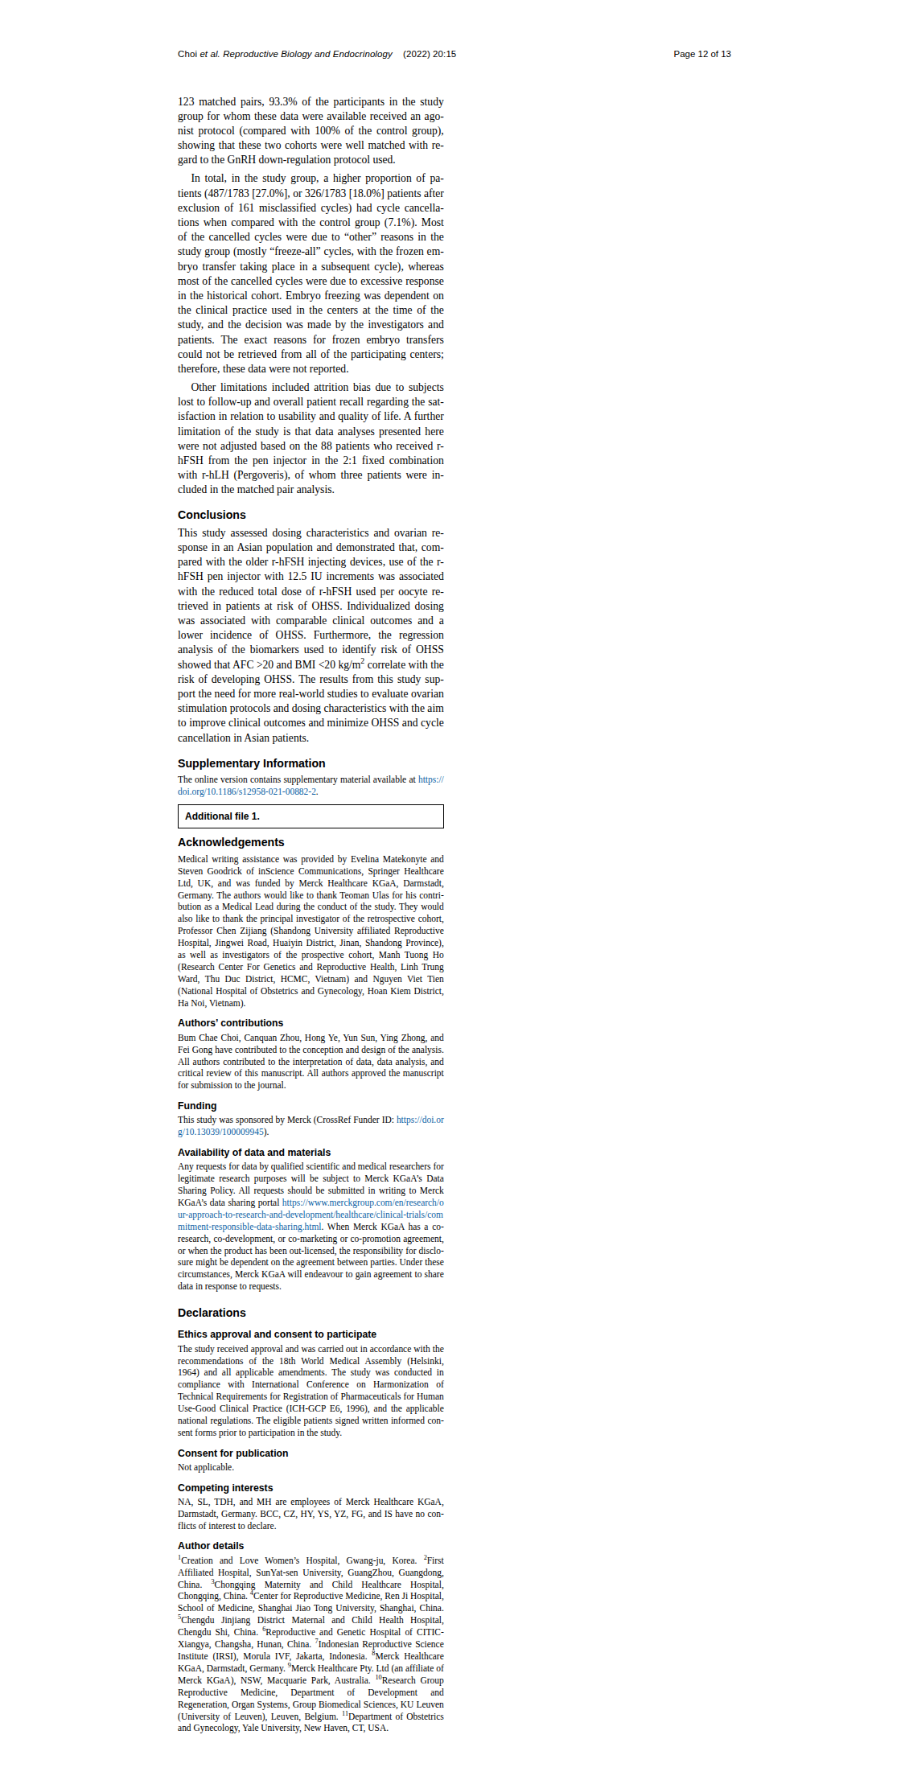Choi et al. Reproductive Biology and Endocrinology (2022) 20:15
Page 12 of 13
123 matched pairs, 93.3% of the participants in the study group for whom these data were available received an agonist protocol (compared with 100% of the control group), showing that these two cohorts were well matched with regard to the GnRH down-regulation protocol used.
In total, in the study group, a higher proportion of patients (487/1783 [27.0%], or 326/1783 [18.0%] patients after exclusion of 161 misclassified cycles) had cycle cancellations when compared with the control group (7.1%). Most of the cancelled cycles were due to “other” reasons in the study group (mostly “freeze-all” cycles, with the frozen embryo transfer taking place in a subsequent cycle), whereas most of the cancelled cycles were due to excessive response in the historical cohort. Embryo freezing was dependent on the clinical practice used in the centers at the time of the study, and the decision was made by the investigators and patients. The exact reasons for frozen embryo transfers could not be retrieved from all of the participating centers; therefore, these data were not reported.
Other limitations included attrition bias due to subjects lost to follow-up and overall patient recall regarding the satisfaction in relation to usability and quality of life. A further limitation of the study is that data analyses presented here were not adjusted based on the 88 patients who received r-hFSH from the pen injector in the 2:1 fixed combination with r-hLH (Pergoveris), of whom three patients were included in the matched pair analysis.
Conclusions
This study assessed dosing characteristics and ovarian response in an Asian population and demonstrated that, compared with the older r-hFSH injecting devices, use of the r-hFSH pen injector with 12.5 IU increments was associated with the reduced total dose of r-hFSH used per oocyte retrieved in patients at risk of OHSS. Individualized dosing was associated with comparable clinical outcomes and a lower incidence of OHSS. Furthermore, the regression analysis of the biomarkers used to identify risk of OHSS showed that AFC >20 and BMI <20 kg/m2 correlate with the risk of developing OHSS. The results from this study support the need for more real-world studies to evaluate ovarian stimulation protocols and dosing characteristics with the aim to improve clinical outcomes and minimize OHSS and cycle cancellation in Asian patients.
Supplementary Information
The online version contains supplementary material available at https://doi.org/10.1186/s12958-021-00882-2.
Additional file 1.
Acknowledgements
Medical writing assistance was provided by Evelina Matekonyte and Steven Goodrick of inScience Communications, Springer Healthcare Ltd, UK, and was funded by Merck Healthcare KGaA, Darmstadt, Germany. The authors would like to thank Teoman Ulas for his contribution as a Medical Lead during the conduct of the study. They would also like to thank the principal investigator of the retrospective cohort, Professor Chen Zijiang (Shandong University affiliated Reproductive Hospital, Jingwei Road, Huaiyin District, Jinan, Shandong Province), as well as investigators of the prospective cohort, Manh Tuong Ho (Research Center For Genetics and Reproductive Health, Linh Trung Ward, Thu Duc District, HCMC, Vietnam) and Nguyen Viet Tien (National Hospital of Obstetrics and Gynecology, Hoan Kiem District, Ha Noi, Vietnam).
Authors’ contributions
Bum Chae Choi, Canquan Zhou, Hong Ye, Yun Sun, Ying Zhong, and Fei Gong have contributed to the conception and design of the analysis. All authors contributed to the interpretation of data, data analysis, and critical review of this manuscript. All authors approved the manuscript for submission to the journal.
Funding
This study was sponsored by Merck (CrossRef Funder ID: https://doi.org/10.13039/100009945).
Availability of data and materials
Any requests for data by qualified scientific and medical researchers for legitimate research purposes will be subject to Merck KGaA’s Data Sharing Policy. All requests should be submitted in writing to Merck KGaA’s data sharing portal https://www.merckgroup.com/en/research/our-approach-to-research-and-development/healthcare/clinical-trials/commitment-responsible-data-sharing.html. When Merck KGaA has a co-research, co-development, or co-marketing or co-promotion agreement, or when the product has been out-licensed, the responsibility for disclosure might be dependent on the agreement between parties. Under these circumstances, Merck KGaA will endeavour to gain agreement to share data in response to requests.
Declarations
Ethics approval and consent to participate
The study received approval and was carried out in accordance with the recommendations of the 18th World Medical Assembly (Helsinki, 1964) and all applicable amendments. The study was conducted in compliance with International Conference on Harmonization of Technical Requirements for Registration of Pharmaceuticals for Human Use-Good Clinical Practice (ICH-GCP E6, 1996), and the applicable national regulations. The eligible patients signed written informed consent forms prior to participation in the study.
Consent for publication
Not applicable.
Competing interests
NA, SL, TDH, and MH are employees of Merck Healthcare KGaA, Darmstadt, Germany. BCC, CZ, HY, YS, YZ, FG, and IS have no conflicts of interest to declare.
Author details
1Creation and Love Women’s Hospital, Gwang-ju, Korea. 2First Affiliated Hospital, SunYat-sen University, GuangZhou, Guangdong, China. 3Chongqing Maternity and Child Healthcare Hospital, Chongqing, China. 4Center for Reproductive Medicine, Ren Ji Hospital, School of Medicine, Shanghai Jiao Tong University, Shanghai, China. 5Chengdu Jinjiang District Maternal and Child Health Hospital, Chengdu Shi, China. 6Reproductive and Genetic Hospital of CITIC-Xiangya, Changsha, Hunan, China. 7Indonesian Reproductive Science Institute (IRSI), Morula IVF, Jakarta, Indonesia. 8Merck Healthcare KGaA, Darmstadt, Germany. 9Merck Healthcare Pty. Ltd (an affiliate of Merck KGaA), NSW, Macquarie Park, Australia. 10Research Group Reproductive Medicine, Department of Development and Regeneration, Organ Systems, Group Biomedical Sciences, KU Leuven (University of Leuven), Leuven, Belgium. 11Department of Obstetrics and Gynecology, Yale University, New Haven, CT, USA.